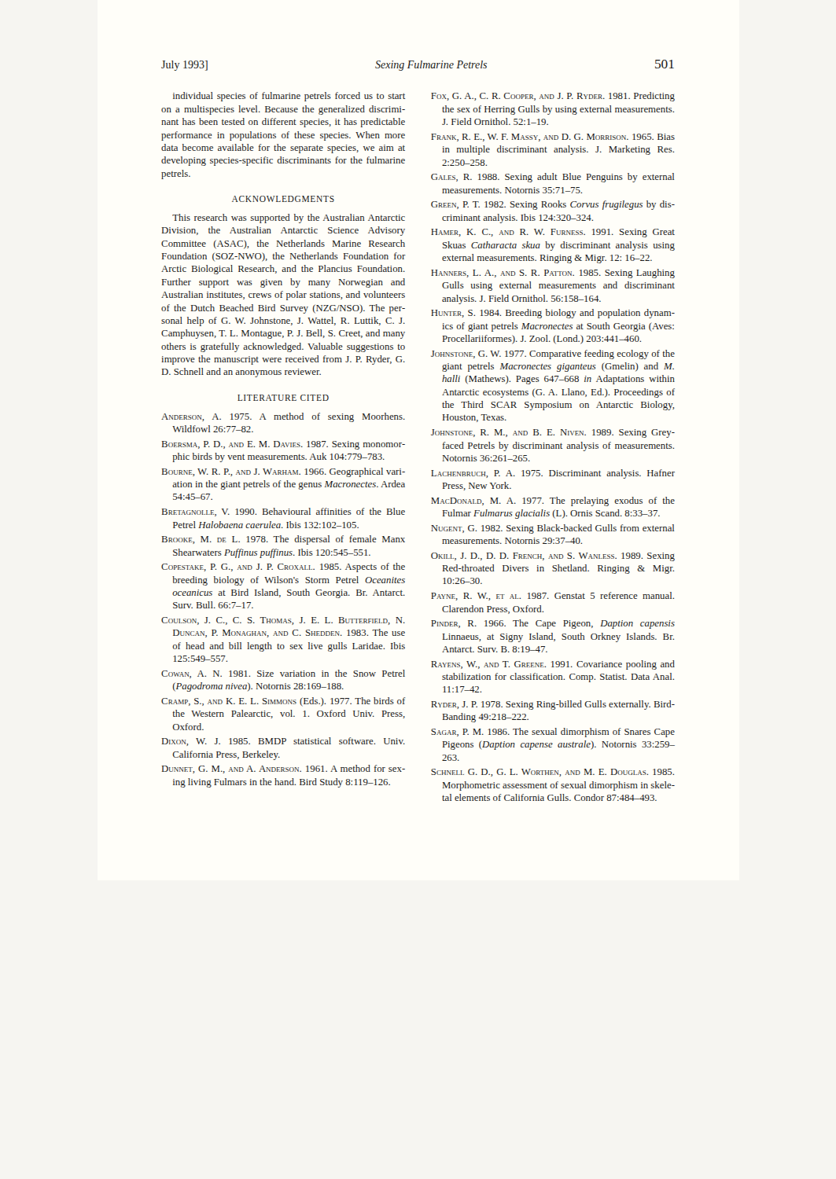July 1993] Sexing Fulmarine Petrels 501
individual species of fulmarine petrels forced us to start on a multispecies level. Because the generalized discriminant has been tested on different species, it has predictable performance in populations of these species. When more data become available for the separate species, we aim at developing species-specific discriminants for the fulmarine petrels.
Acknowledgments
This research was supported by the Australian Antarctic Division, the Australian Antarctic Science Advisory Committee (ASAC), the Netherlands Marine Research Foundation (SOZ-NWO), the Netherlands Foundation for Arctic Biological Research, and the Plancius Foundation. Further support was given by many Norwegian and Australian institutes, crews of polar stations, and volunteers of the Dutch Beached Bird Survey (NZG/NSO). The personal help of G. W. Johnstone, J. Wattel, R. Luttik, C. J. Camphuysen, T. L. Montague, P. J. Bell, S. Creet, and many others is gratefully acknowledged. Valuable suggestions to improve the manuscript were received from J. P. Ryder, G. D. Schnell and an anonymous reviewer.
Literature Cited
Anderson, A. 1975. A method of sexing Moorhens. Wildfowl 26:77–82.
Boersma, P. D., and E. M. Davies. 1987. Sexing monomorphic birds by vent measurements. Auk 104:779–783.
Bourne, W. R. P., and J. Warham. 1966. Geographical variation in the giant petrels of the genus Macronectes. Ardea 54:45–67.
Bretagnolle, V. 1990. Behavioural affinities of the Blue Petrel Halobaena caerulea. Ibis 132:102–105.
Brooke, M. de L. 1978. The dispersal of female Manx Shearwaters Puffinus puffinus. Ibis 120:545–551.
Copestake, P. G., and J. P. Croxall. 1985. Aspects of the breeding biology of Wilson's Storm Petrel Oceanites oceanicus at Bird Island, South Georgia. Br. Antarct. Surv. Bull. 66:7–17.
Coulson, J. C., C. S. Thomas, J. E. L. Butterfield, N. Duncan, P. Monaghan, and C. Shedden. 1983. The use of head and bill length to sex live gulls Laridae. Ibis 125:549–557.
Cowan, A. N. 1981. Size variation in the Snow Petrel (Pagodroma nivea). Notornis 28:169–188.
Cramp, S., and K. E. L. Simmons (Eds.). 1977. The birds of the Western Palearctic, vol. 1. Oxford Univ. Press, Oxford.
Dixon, W. J. 1985. BMDP statistical software. Univ. California Press, Berkeley.
Dunnet, G. M., and A. Anderson. 1961. A method for sexing living Fulmars in the hand. Bird Study 8:119–126.
Fox, G. A., C. R. Cooper, and J. P. Ryder. 1981. Predicting the sex of Herring Gulls by using external measurements. J. Field Ornithol. 52:1–19.
Frank, R. E., W. F. Massy, and D. G. Morrison. 1965. Bias in multiple discriminant analysis. J. Marketing Res. 2:250–258.
Gales, R. 1988. Sexing adult Blue Penguins by external measurements. Notornis 35:71–75.
Green, P. T. 1982. Sexing Rooks Corvus frugilegus by discriminant analysis. Ibis 124:320–324.
Hamer, K. C., and R. W. Furness. 1991. Sexing Great Skuas Catharacta skua by discriminant analysis using external measurements. Ringing & Migr. 12: 16–22.
Hanners, L. A., and S. R. Patton. 1985. Sexing Laughing Gulls using external measurements and discriminant analysis. J. Field Ornithol. 56:158–164.
Hunter, S. 1984. Breeding biology and population dynamics of giant petrels Macronectes at South Georgia (Aves: Procellariiformes). J. Zool. (Lond.) 203:441–460.
Johnstone, G. W. 1977. Comparative feeding ecology of the giant petrels Macronectes giganteus (Gmelin) and M. halli (Mathews). Pages 647–668 in Adaptations within Antarctic ecosystems (G. A. Llano, Ed.). Proceedings of the Third SCAR Symposium on Antarctic Biology, Houston, Texas.
Johnstone, R. M., and B. E. Niven. 1989. Sexing Grey-faced Petrels by discriminant analysis of measurements. Notornis 36:261–265.
Lachenbruch, P. A. 1975. Discriminant analysis. Hafner Press, New York.
MacDonald, M. A. 1977. The prelaying exodus of the Fulmar Fulmarus glacialis (L). Ornis Scand. 8:33–37.
Nugent, G. 1982. Sexing Black-backed Gulls from external measurements. Notornis 29:37–40.
Okill, J. D., D. D. French, and S. Wanless. 1989. Sexing Red-throated Divers in Shetland. Ringing & Migr. 10:26–30.
Payne, R. W., et al. 1987. Genstat 5 reference manual. Clarendon Press, Oxford.
Pinder, R. 1966. The Cape Pigeon, Daption capensis Linnaeus, at Signy Island, South Orkney Islands. Br. Antarct. Surv. B. 8:19–47.
Rayens, W., and T. Greene. 1991. Covariance pooling and stabilization for classification. Comp. Statist. Data Anal. 11:17–42.
Ryder, J. P. 1978. Sexing Ring-billed Gulls externally. Bird-Banding 49:218–222.
Sagar, P. M. 1986. The sexual dimorphism of Snares Cape Pigeons (Daption capense australe). Notornis 33:259–263.
Schnell G. D., G. L. Worthen, and M. E. Douglas. 1985. Morphometric assessment of sexual dimorphism in skeletal elements of California Gulls. Condor 87:484–493.